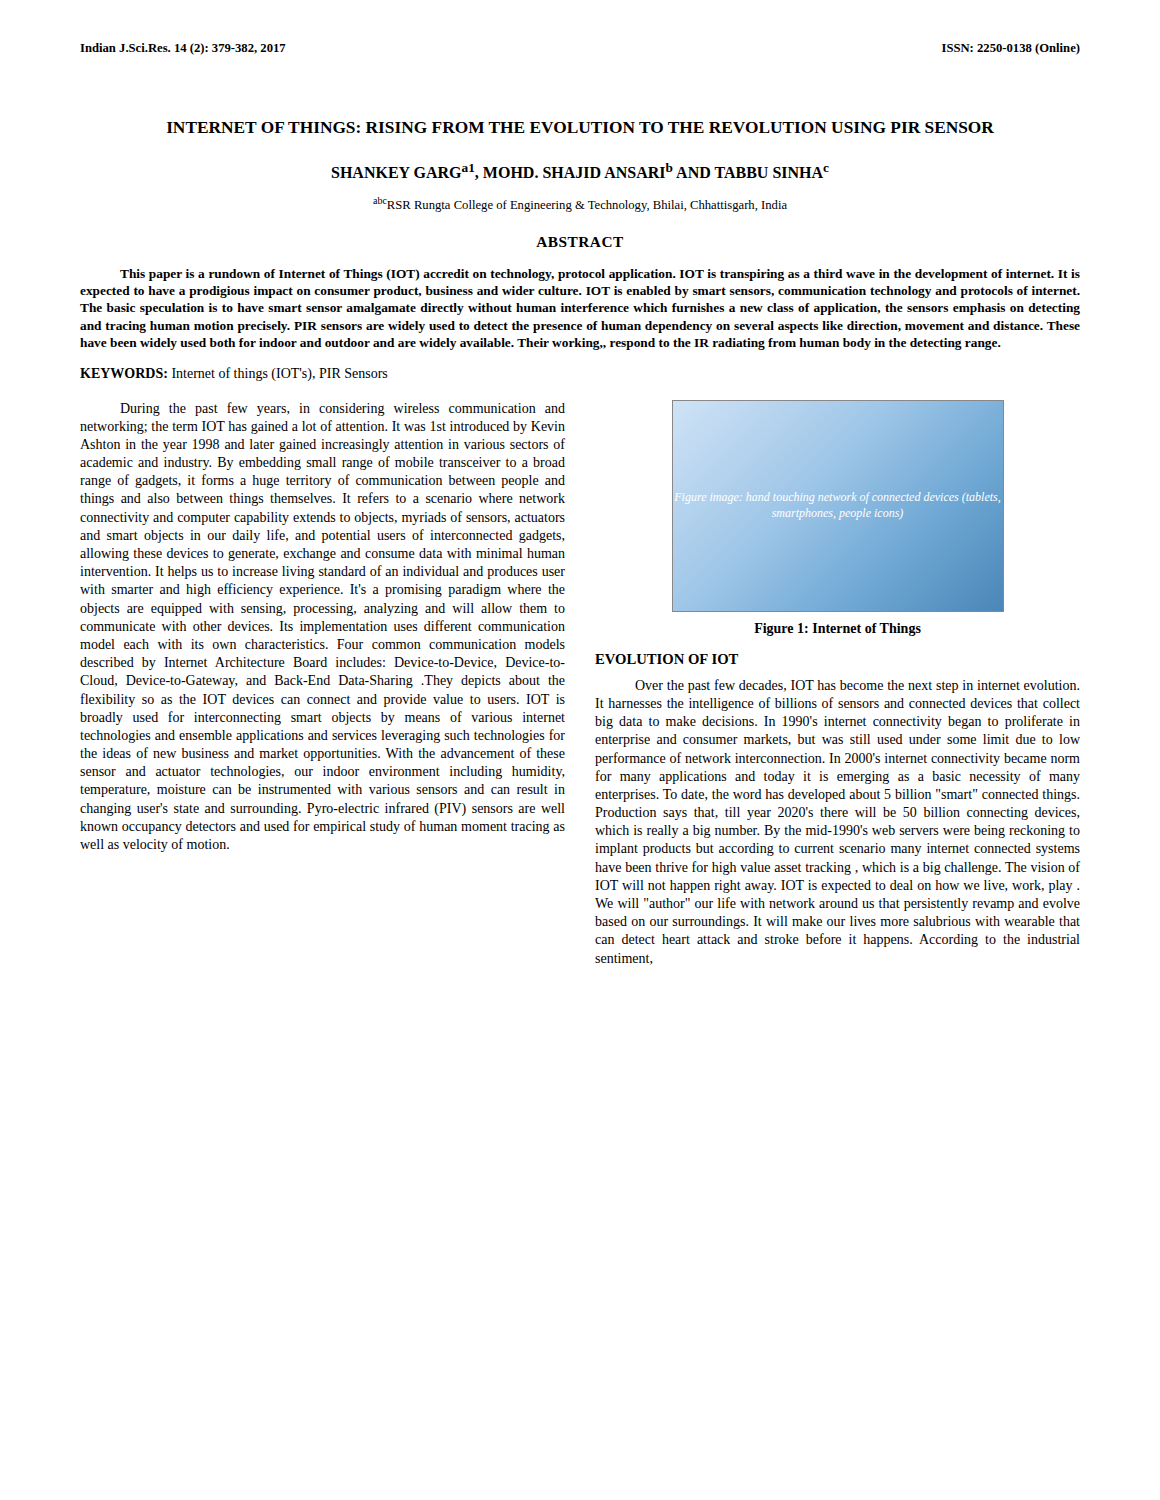Indian J.Sci.Res. 14 (2): 379-382, 2017 ISSN: 2250-0138 (Online)
Internet of Things: Rising from the Evolution to the Revolution Using PIR Sensor
SHANKEY GARGa1, MOHD. SHAJID ANSARIb AND TABBU SINHAc
abcRSR Rungta College of Engineering & Technology, Bhilai, Chhattisgarh, India
ABSTRACT
This paper is a rundown of Internet of Things (IOT) accredit on technology, protocol application. IOT is transpiring as a third wave in the development of internet. It is expected to have a prodigious impact on consumer product, business and wider culture. IOT is enabled by smart sensors, communication technology and protocols of internet. The basic speculation is to have smart sensor amalgamate directly without human interference which furnishes a new class of application, the sensors emphasis on detecting and tracing human motion precisely. PIR sensors are widely used to detect the presence of human dependency on several aspects like direction, movement and distance. These have been widely used both for indoor and outdoor and are widely available. Their working,, respond to the IR radiating from human body in the detecting range.
KEYWORDS: Internet of things (IOT's), PIR Sensors
During the past few years, in considering wireless communication and networking; the term IOT has gained a lot of attention. It was 1st introduced by Kevin Ashton in the year 1998 and later gained increasingly attention in various sectors of academic and industry. By embedding small range of mobile transceiver to a broad range of gadgets, it forms a huge territory of communication between people and things and also between things themselves. It refers to a scenario where network connectivity and computer capability extends to objects, myriads of sensors, actuators and smart objects in our daily life, and potential users of interconnected gadgets, allowing these devices to generate, exchange and consume data with minimal human intervention. It helps us to increase living standard of an individual and produces user with smarter and high efficiency experience. It's a promising paradigm where the objects are equipped with sensing, processing, analyzing and will allow them to communicate with other devices. Its implementation uses different communication model each with its own characteristics. Four common communication models described by Internet Architecture Board includes: Device-to-Device, Device-to-Cloud, Device-to-Gateway, and Back-End Data-Sharing .They depicts about the flexibility so as the IOT devices can connect and provide value to users. IOT is broadly used for interconnecting smart objects by means of various internet technologies and ensemble applications and services leveraging such technologies for the ideas of new business and market opportunities. With the advancement of these sensor and actuator technologies, our indoor environment including humidity, temperature, moisture can be instrumented with various sensors and can result in changing user's state and surrounding. Pyro-electric infrared (PIV) sensors are well known occupancy detectors and used for empirical study of human moment tracing as well as velocity of motion.
Figure image: hand touching network of connected devices (tablets, smartphones, people icons)
Figure 1: Internet of Things
Evolution of IOT
Over the past few decades, IOT has become the next step in internet evolution. It harnesses the intelligence of billions of sensors and connected devices that collect big data to make decisions. In 1990's internet connectivity began to proliferate in enterprise and consumer markets, but was still used under some limit due to low performance of network interconnection. In 2000's internet connectivity became norm for many applications and today it is emerging as a basic necessity of many enterprises. To date, the word has developed about 5 billion "smart" connected things. Production says that, till year 2020's there will be 50 billion connecting devices, which is really a big number. By the mid-1990's web servers were being reckoning to implant products but according to current scenario many internet connected systems have been thrive for high value asset tracking , which is a big challenge. The vision of IOT will not happen right away. IOT is expected to deal on how we live, work, play . We will "author" our life with network around us that persistently revamp and evolve based on our surroundings. It will make our lives more salubrious with wearable that can detect heart attack and stroke before it happens. According to the industrial sentiment,